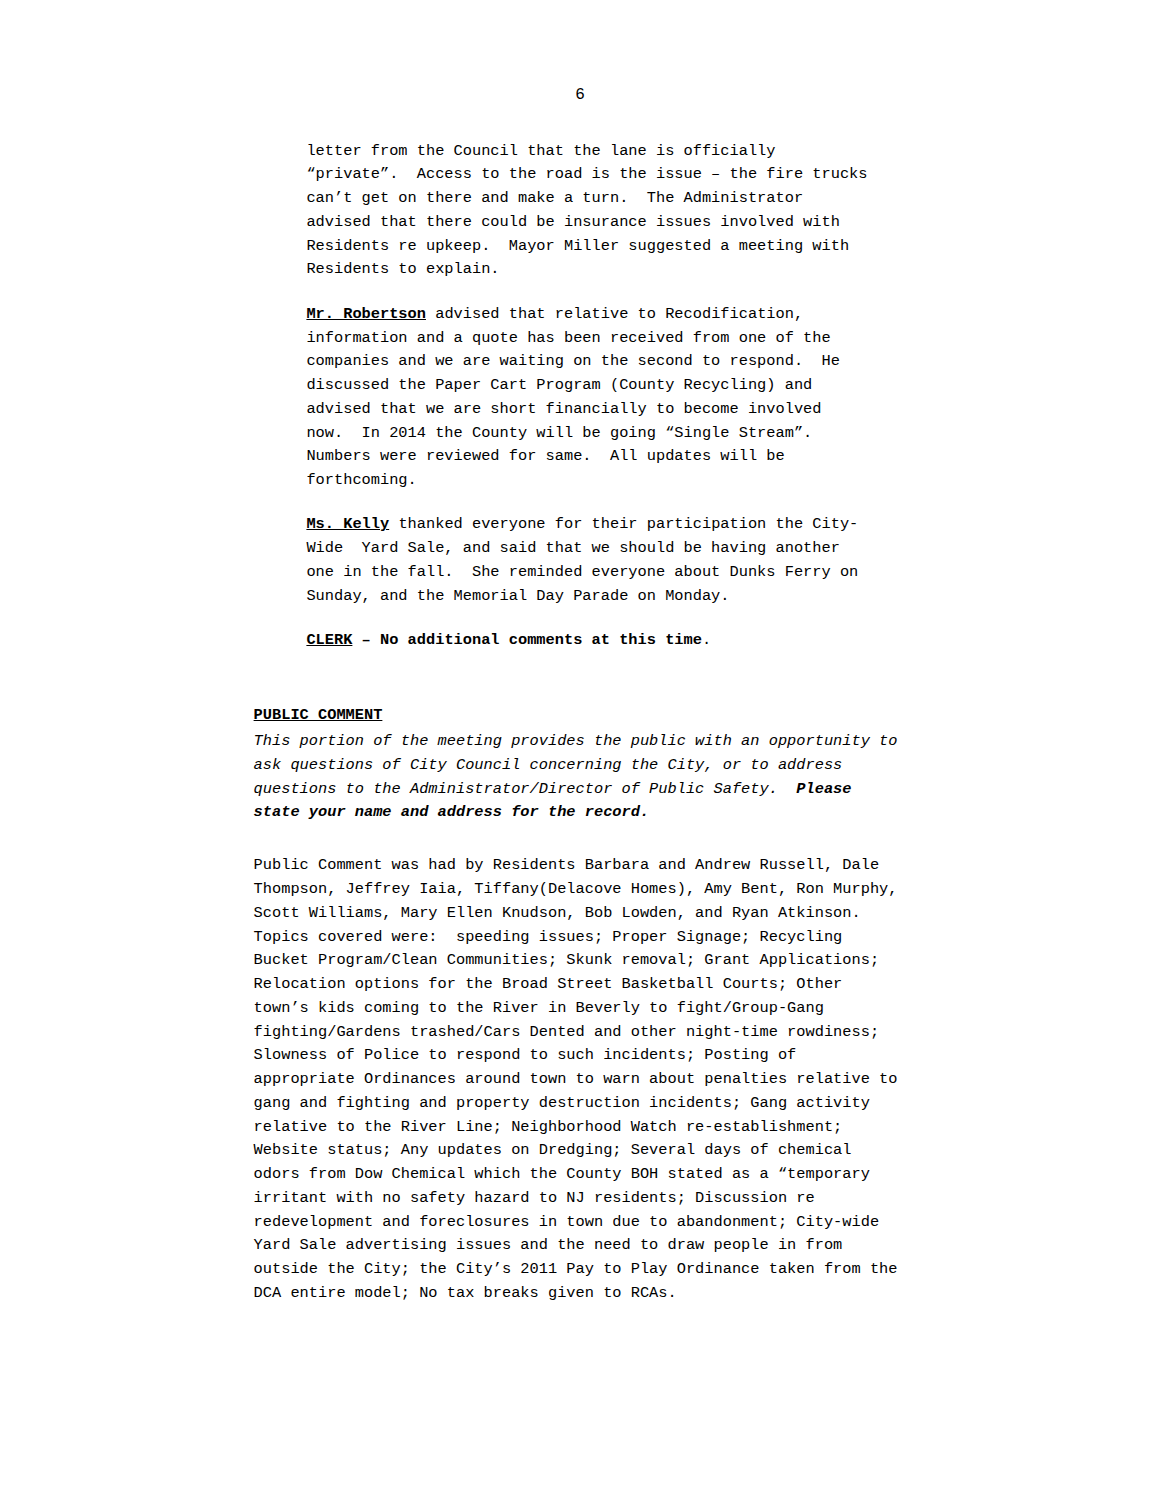6
letter from the Council that the lane is officially “private”. Access to the road is the issue – the fire trucks can’t get on there and make a turn. The Administrator advised that there could be insurance issues involved with Residents re upkeep. Mayor Miller suggested a meeting with Residents to explain.
Mr. Robertson advised that relative to Recodification, information and a quote has been received from one of the companies and we are waiting on the second to respond. He discussed the Paper Cart Program (County Recycling) and advised that we are short financially to become involved now. In 2014 the County will be going “Single Stream”. Numbers were reviewed for same. All updates will be forthcoming.
Ms. Kelly thanked everyone for their participation the City-Wide Yard Sale, and said that we should be having another one in the fall. She reminded everyone about Dunks Ferry on Sunday, and the Memorial Day Parade on Monday.
CLERK – No additional comments at this time.
PUBLIC COMMENT
This portion of the meeting provides the public with an opportunity to ask questions of City Council concerning the City, or to address questions to the Administrator/Director of Public Safety. Please state your name and address for the record.
Public Comment was had by Residents Barbara and Andrew Russell, Dale Thompson, Jeffrey Iaia, Tiffany(Delacove Homes), Amy Bent, Ron Murphy, Scott Williams, Mary Ellen Knudson, Bob Lowden, and Ryan Atkinson. Topics covered were: speeding issues; Proper Signage; Recycling Bucket Program/Clean Communities; Skunk removal; Grant Applications; Relocation options for the Broad Street Basketball Courts; Other town’s kids coming to the River in Beverly to fight/Group-Gang fighting/Gardens trashed/Cars Dented and other night-time rowdiness; Slowness of Police to respond to such incidents; Posting of appropriate Ordinances around town to warn about penalties relative to gang and fighting and property destruction incidents; Gang activity relative to the River Line; Neighborhood Watch re-establishment; Website status; Any updates on Dredging; Several days of chemical odors from Dow Chemical which the County BOH stated as a “temporary irritant with no safety hazard to NJ residents; Discussion re redevelopment and foreclosures in town due to abandonment; City-wide Yard Sale advertising issues and the need to draw people in from outside the City; the City’s 2011 Pay to Play Ordinance taken from the DCA entire model; No tax breaks given to RCAs.